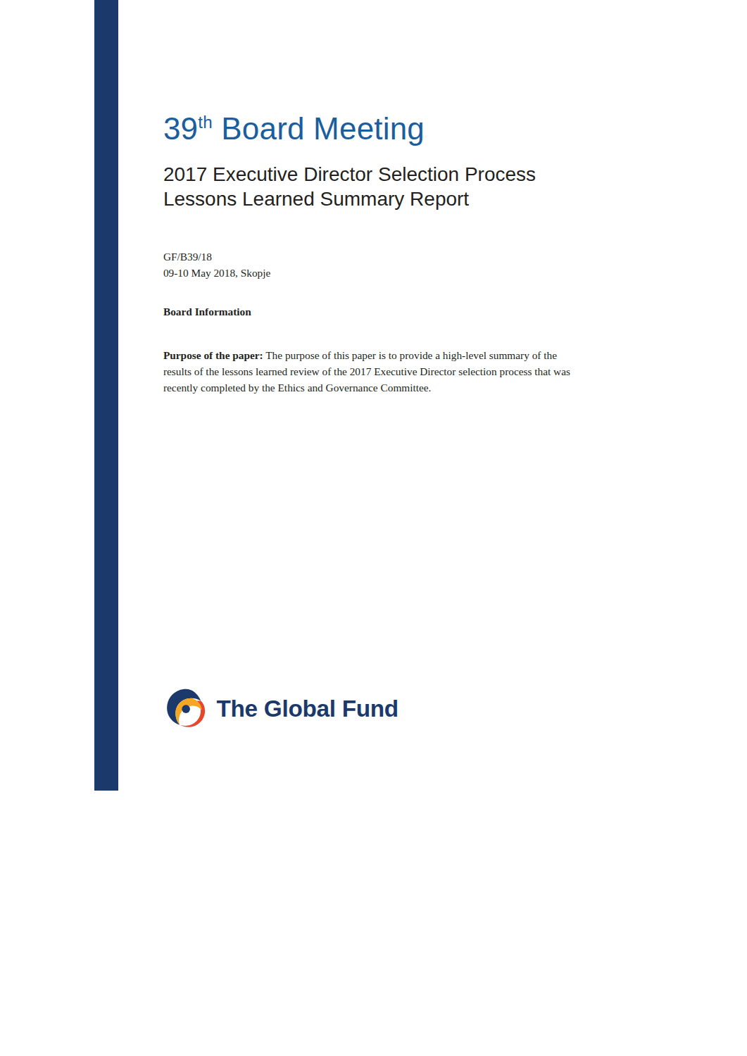39th Board Meeting
2017 Executive Director Selection Process Lessons Learned Summary Report
GF/B39/18
09-10 May 2018, Skopje
Board Information
Purpose of the paper: The purpose of this paper is to provide a high-level summary of the results of the lessons learned review of the 2017 Executive Director selection process that was recently completed by the Ethics and Governance Committee.
The Global Fund